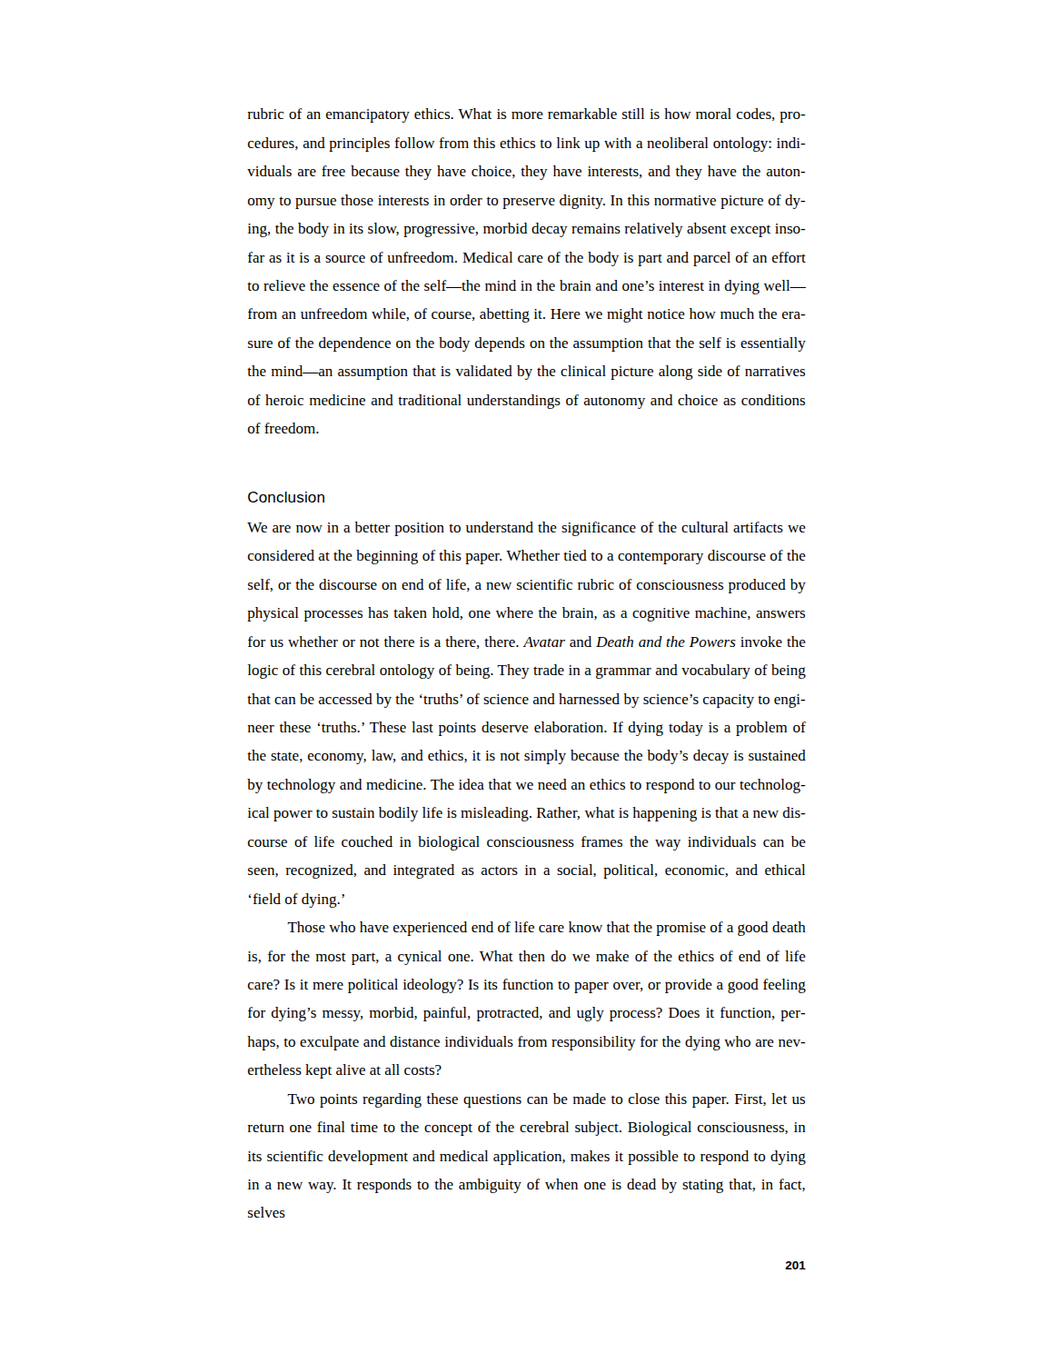rubric of an emancipatory ethics. What is more remarkable still is how moral codes, procedures, and principles follow from this ethics to link up with a neoliberal ontology: individuals are free because they have choice, they have interests, and they have the autonomy to pursue those interests in order to preserve dignity. In this normative picture of dying, the body in its slow, progressive, morbid decay remains relatively absent except insofar as it is a source of unfreedom. Medical care of the body is part and parcel of an effort to relieve the essence of the self—the mind in the brain and one’s interest in dying well—from an unfreedom while, of course, abetting it. Here we might notice how much the erasure of the dependence on the body depends on the assumption that the self is essentially the mind—an assumption that is validated by the clinical picture along side of narratives of heroic medicine and traditional understandings of autonomy and choice as conditions of freedom.
Conclusion
We are now in a better position to understand the significance of the cultural artifacts we considered at the beginning of this paper. Whether tied to a contemporary discourse of the self, or the discourse on end of life, a new scientific rubric of consciousness produced by physical processes has taken hold, one where the brain, as a cognitive machine, answers for us whether or not there is a there, there. Avatar and Death and the Powers invoke the logic of this cerebral ontology of being. They trade in a grammar and vocabulary of being that can be accessed by the ‘truths’ of science and harnessed by science’s capacity to engineer these ‘truths.’ These last points deserve elaboration. If dying today is a problem of the state, economy, law, and ethics, it is not simply because the body’s decay is sustained by technology and medicine. The idea that we need an ethics to respond to our technological power to sustain bodily life is misleading. Rather, what is happening is that a new discourse of life couched in biological consciousness frames the way individuals can be seen, recognized, and integrated as actors in a social, political, economic, and ethical ‘field of dying.’
Those who have experienced end of life care know that the promise of a good death is, for the most part, a cynical one. What then do we make of the ethics of end of life care? Is it mere political ideology? Is its function to paper over, or provide a good feeling for dying’s messy, morbid, painful, protracted, and ugly process? Does it function, perhaps, to exculpate and distance individuals from responsibility for the dying who are nevertheless kept alive at all costs?
Two points regarding these questions can be made to close this paper. First, let us return one final time to the concept of the cerebral subject. Biological consciousness, in its scientific development and medical application, makes it possible to respond to dying in a new way. It responds to the ambiguity of when one is dead by stating that, in fact, selves
201